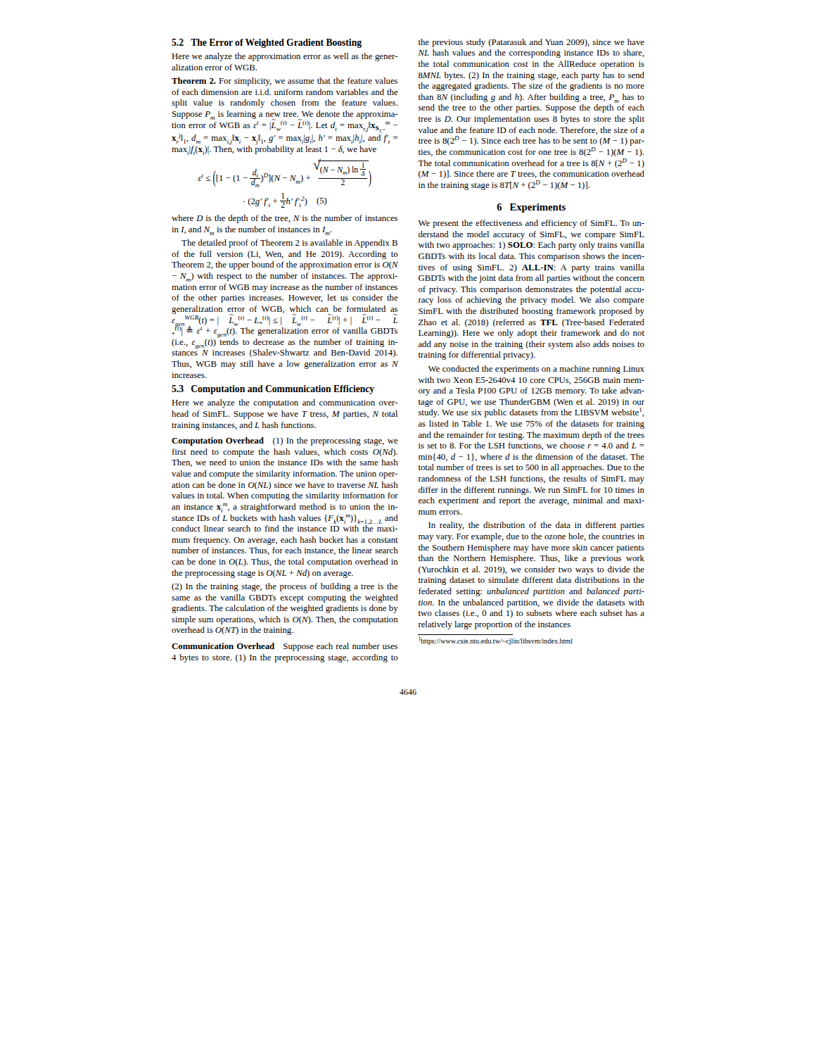5.2 The Error of Weighted Gradient Boosting
Here we analyze the approximation error as well as the generalization error of WGB.
Theorem 2. For simplicity, we assume that the feature values of each dimension are i.i.d. uniform random variables and the split value is randomly chosen from the feature values. Suppose Pm is learning a new tree. We denote the approximation error of WGB as εt = |~Lw(t) − ~L(t)|. Let dt = maxr,j‖xSTrmm − xrj‖1, dm = maxi,j‖xi − xj‖1, g′ = maxi|gi|, h′ = maxi|hi|, and f′t = maxi|ft(xi)|. Then, with probability at least 1 − δ, we have
εt ≤ ([1 − (1 − dt dm)D](N − Nm) + (N − Nm) ln 1 δ 2)
· (2g′ f′t + 12 h′ f′t2)
(5)
where D is the depth of the tree, N is the number of instances in I, and Nm is the number of instances in Im.
The detailed proof of Theorem 2 is available in Appendix B of the full version (Li, Wen, and He 2019). According to Theorem 2, the upper bound of the approximation error is O(N − Nm) with respect to the number of instances. The approximation error of WGB may increase as the number of instances of the other parties increases. However, let us consider the generalization error of WGB, which can be formulated as εgenWGB(t) = |~Lw(t) − L*(t)| ≤ |~Lw(t) − ~L(t)| + |~L(t) − ~L*(t)| ≜ εt + εgen(t). The generalization error of vanilla GBDTs (i.e., εgen(t)) tends to decrease as the number of training instances N increases (Shalev-Shwartz and Ben-David 2014). Thus, WGB may still have a low generalization error as N increases.
5.3 Computation and Communication Efficiency
Here we analyze the computation and communication overhead of SimFL. Suppose we have T tress, M parties, N total training instances, and L hash functions.
Computation Overhead (1) In the preprocessing stage, we first need to compute the hash values, which costs O(Nd). Then, we need to union the instance IDs with the same hash value and compute the similarity information. The union operation can be done in O(NL) since we have to traverse NL hash values in total. When computing the similarity information for an instance xim, a straightforward method is to union the instance IDs of L buckets with hash values {Fk(xim)}k=1,2…L and conduct linear search to find the instance ID with the maximum frequency. On average, each hash bucket has a constant number of instances. Thus, for each instance, the linear search can be done in O(L). Thus, the total computation overhead in the preprocessing stage is O(NL + Nd) on average.
(2) In the training stage, the process of building a tree is the same as the vanilla GBDTs except computing the weighted gradients. The calculation of the weighted gradients is done by simple sum operations, which is O(N). Then, the computation overhead is O(NT) in the training.
Communication Overhead Suppose each real number uses 4 bytes to store. (1) In the preprocessing stage, according to the previous study (Patarasuk and Yuan 2009), since we have NL hash values and the corresponding instance IDs to share, the total communication cost in the AllReduce operation is 8MNL bytes. (2) In the training stage, each party has to send the aggregated gradients. The size of the gradients is no more than 8N (including g and h). After building a tree, Pm has to send the tree to the other parties. Suppose the depth of each tree is D. Our implementation uses 8 bytes to store the split value and the feature ID of each node. Therefore, the size of a tree is 8(2D − 1). Since each tree has to be sent to (M − 1) parties, the communication cost for one tree is 8(2D − 1)(M − 1). The total communication overhead for a tree is 8[N + (2D − 1)(M − 1)]. Since there are T trees, the communication overhead in the training stage is 8T[N + (2D − 1)(M − 1)].
6 Experiments
We present the effectiveness and efficiency of SimFL. To understand the model accuracy of SimFL, we compare SimFL with two approaches: 1) SOLO: Each party only trains vanilla GBDTs with its local data. This comparison shows the incentives of using SimFL. 2) ALL-IN: A party trains vanilla GBDTs with the joint data from all parties without the concern of privacy. This comparison demonstrates the potential accuracy loss of achieving the privacy model. We also compare SimFL with the distributed boosting framework proposed by Zhao et al. (2018) (referred as TFL (Tree-based Federated Learning)). Here we only adopt their framework and do not add any noise in the training (their system also adds noises to training for differential privacy).
We conducted the experiments on a machine running Linux with two Xeon E5-2640v4 10 core CPUs, 256GB main memory and a Tesla P100 GPU of 12GB memory. To take advantage of GPU, we use ThunderGBM (Wen et al. 2019) in our study. We use six public datasets from the LIBSVM website1, as listed in Table 1. We use 75% of the datasets for training and the remainder for testing. The maximum depth of the trees is set to 8. For the LSH functions, we choose r = 4.0 and L = min{40, d − 1}, where d is the dimension of the dataset. The total number of trees is set to 500 in all approaches. Due to the randomness of the LSH functions, the results of SimFL may differ in the different runnings. We run SimFL for 10 times in each experiment and report the average, minimal and maximum errors.
In reality, the distribution of the data in different parties may vary. For example, due to the ozone hole, the countries in the Southern Hemisphere may have more skin cancer patients than the Northern Hemisphere. Thus, like a previous work (Yurochkin et al. 2019), we consider two ways to divide the training dataset to simulate different data distributions in the federated setting: unbalanced partition and balanced partition. In the unbalanced partition, we divide the datasets with two classes (i.e., 0 and 1) to subsets where each subset has a relatively large proportion of the instances
1https://www.csie.ntu.edu.tw/~cjlin/libsvm/index.html
4646